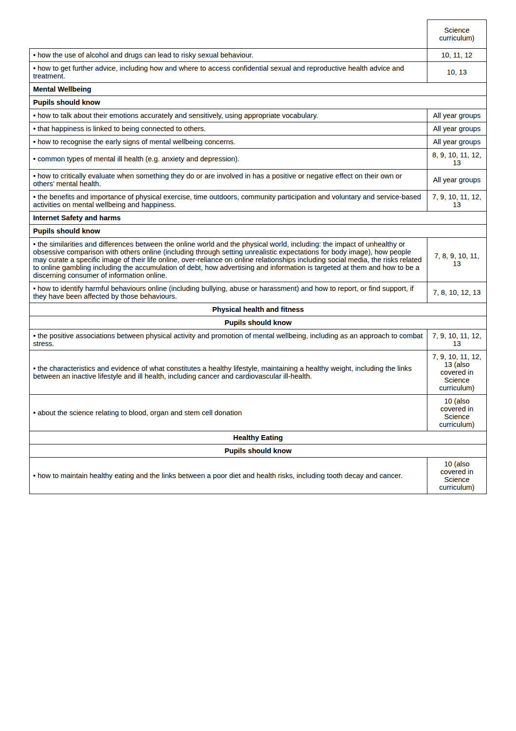| | Science curriculum) |
| • how the use of alcohol and drugs can lead to risky sexual behaviour. | 10, 11, 12 |
| • how to get further advice, including how and where to access confidential sexual and reproductive health advice and treatment. | 10, 13 |
| Mental Wellbeing |
| Pupils should know |
| • how to talk about their emotions accurately and sensitively, using appropriate vocabulary. | All year groups |
| • that happiness is linked to being connected to others. | All year groups |
| • how to recognise the early signs of mental wellbeing concerns. | All year groups |
| • common types of mental ill health (e.g. anxiety and depression). | 8, 9, 10, 11, 12, 13 |
| • how to critically evaluate when something they do or are involved in has a positive or negative effect on their own or others’ mental health. | All year groups |
| • the benefits and importance of physical exercise, time outdoors, community participation and voluntary and service-based activities on mental wellbeing and happiness. | 7, 9, 10, 11, 12, 13 |
| Internet Safety and harms |
| Pupils should know |
| • the similarities and differences between the online world and the physical world, including: the impact of unhealthy or obsessive comparison with others online (including through setting unrealistic expectations for body image), how people may curate a specific image of their life online, over-reliance on online relationships including social media, the risks related to online gambling including the accumulation of debt, how advertising and information is targeted at them and how to be a discerning consumer of information online. | 7, 8, 9, 10, 11, 13 |
| • how to identify harmful behaviours online (including bullying, abuse or harassment) and how to report, or find support, if they have been affected by those behaviours. | 7, 8, 10, 12, 13 |
| Physical health and fitness |
| Pupils should know |
| • the positive associations between physical activity and promotion of mental wellbeing, including as an approach to combat stress. | 7, 9, 10, 11, 12, 13 |
| • the characteristics and evidence of what constitutes a healthy lifestyle, maintaining a healthy weight, including the links between an inactive lifestyle and ill health, including cancer and cardiovascular ill-health. | 7, 9, 10, 11, 12, 13 (also covered in Science curriculum) |
| • about the science relating to blood, organ and stem cell donation | 10 (also covered in Science curriculum) |
| Healthy Eating |
| Pupils should know |
| • how to maintain healthy eating and the links between a poor diet and health risks, including tooth decay and cancer. | 10 (also covered in Science curriculum) |